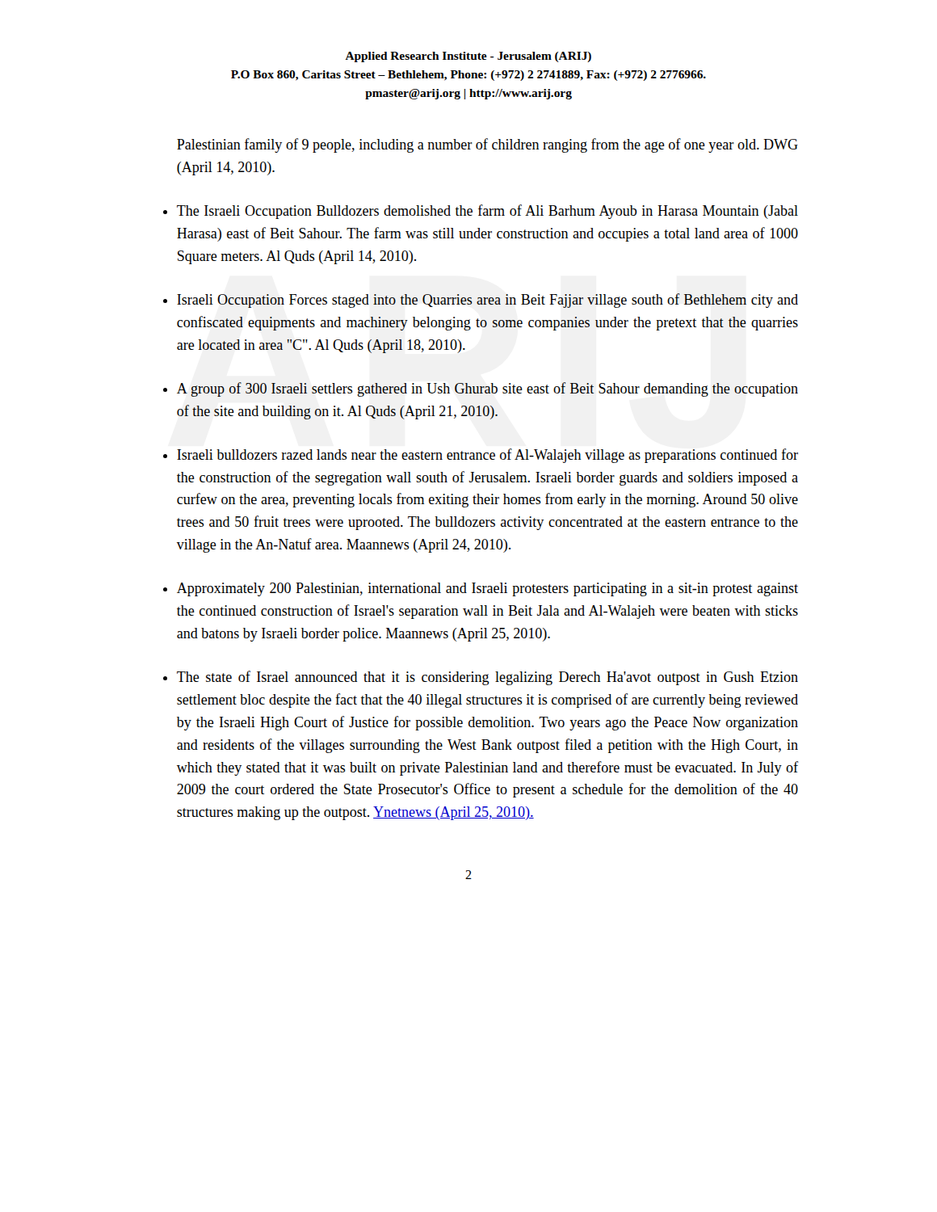Applied Research Institute - Jerusalem (ARIJ) P.O Box 860, Caritas Street – Bethlehem, Phone: (+972) 2 2741889, Fax: (+972) 2 2776966. pmaster@arij.org | http://www.arij.org
ARIJ
Palestinian family of 9 people, including a number of children ranging from the age of one year old. DWG (April 14, 2010).
The Israeli Occupation Bulldozers demolished the farm of Ali Barhum Ayoub in Harasa Mountain (Jabal Harasa) east of Beit Sahour. The farm was still under construction and occupies a total land area of 1000 Square meters. Al Quds (April 14, 2010).
Israeli Occupation Forces staged into the Quarries area in Beit Fajjar village south of Bethlehem city and confiscated equipments and machinery belonging to some companies under the pretext that the quarries are located in area "C". Al Quds (April 18, 2010).
A group of 300 Israeli settlers gathered in Ush Ghurab site east of Beit Sahour demanding the occupation of the site and building on it. Al Quds (April 21, 2010).
Israeli bulldozers razed lands near the eastern entrance of Al-Walajeh village as preparations continued for the construction of the segregation wall south of Jerusalem. Israeli border guards and soldiers imposed a curfew on the area, preventing locals from exiting their homes from early in the morning. Around 50 olive trees and 50 fruit trees were uprooted. The bulldozers activity concentrated at the eastern entrance to the village in the An-Natuf area. Maannews (April 24, 2010).
Approximately 200 Palestinian, international and Israeli protesters participating in a sit-in protest against the continued construction of Israel's separation wall in Beit Jala and Al-Walajeh were beaten with sticks and batons by Israeli border police. Maannews (April 25, 2010).
The state of Israel announced that it is considering legalizing Derech Ha'avot outpost in Gush Etzion settlement bloc despite the fact that the 40 illegal structures it is comprised of are currently being reviewed by the Israeli High Court of Justice for possible demolition. Two years ago the Peace Now organization and residents of the villages surrounding the West Bank outpost filed a petition with the High Court, in which they stated that it was built on private Palestinian land and therefore must be evacuated. In July of 2009 the court ordered the State Prosecutor's Office to present a schedule for the demolition of the 40 structures making up the outpost. Ynetnews (April 25, 2010).
2